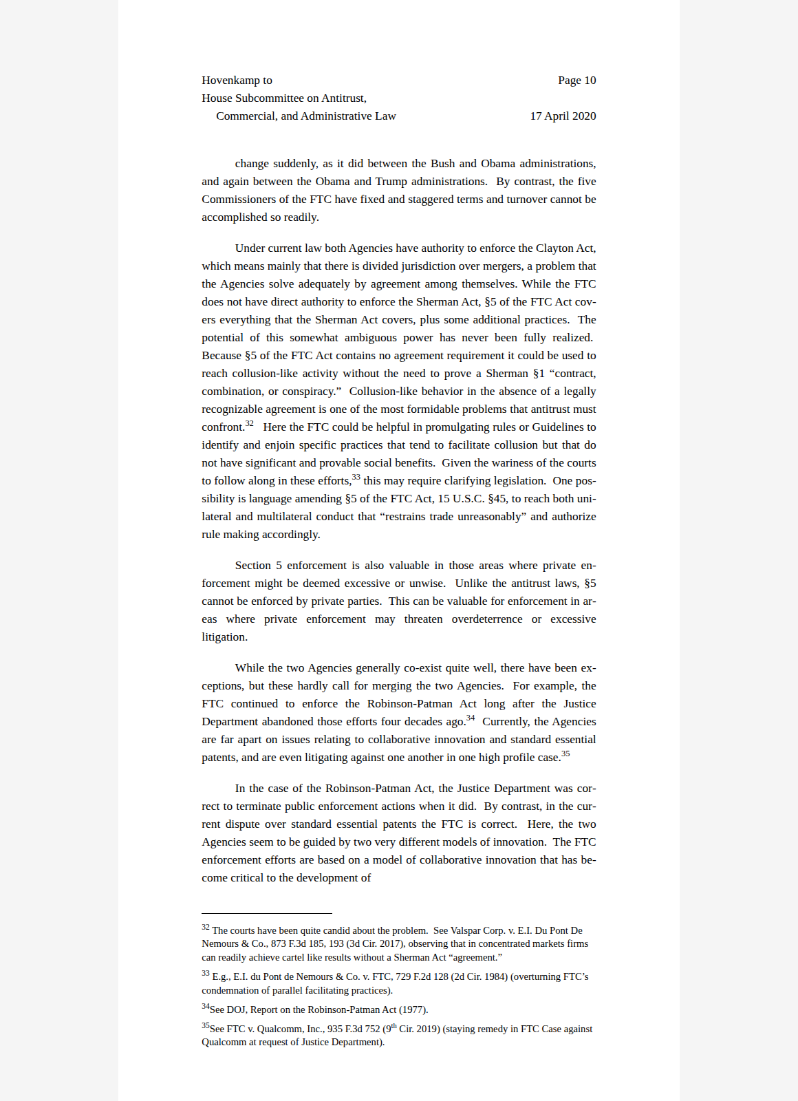Hovenkamp to
House Subcommittee on Antitrust,
Commercial, and Administrative Law
Page 10
17 April 2020
change suddenly, as it did between the Bush and Obama administrations, and again between the Obama and Trump administrations. By contrast, the five Commissioners of the FTC have fixed and staggered terms and turnover cannot be accomplished so readily.
Under current law both Agencies have authority to enforce the Clayton Act, which means mainly that there is divided jurisdiction over mergers, a problem that the Agencies solve adequately by agreement among themselves. While the FTC does not have direct authority to enforce the Sherman Act, §5 of the FTC Act covers everything that the Sherman Act covers, plus some additional practices. The potential of this somewhat ambiguous power has never been fully realized. Because §5 of the FTC Act contains no agreement requirement it could be used to reach collusion-like activity without the need to prove a Sherman §1 “contract, combination, or conspiracy.” Collusion-like behavior in the absence of a legally recognizable agreement is one of the most formidable problems that antitrust must confront.32 Here the FTC could be helpful in promulgating rules or Guidelines to identify and enjoin specific practices that tend to facilitate collusion but that do not have significant and provable social benefits. Given the wariness of the courts to follow along in these efforts,33 this may require clarifying legislation. One possibility is language amending §5 of the FTC Act, 15 U.S.C. §45, to reach both unilateral and multilateral conduct that “restrains trade unreasonably” and authorize rule making accordingly.
Section 5 enforcement is also valuable in those areas where private enforcement might be deemed excessive or unwise. Unlike the antitrust laws, §5 cannot be enforced by private parties. This can be valuable for enforcement in areas where private enforcement may threaten overdeterrence or excessive litigation.
While the two Agencies generally co-exist quite well, there have been exceptions, but these hardly call for merging the two Agencies. For example, the FTC continued to enforce the Robinson-Patman Act long after the Justice Department abandoned those efforts four decades ago.34 Currently, the Agencies are far apart on issues relating to collaborative innovation and standard essential patents, and are even litigating against one another in one high profile case.35
In the case of the Robinson-Patman Act, the Justice Department was correct to terminate public enforcement actions when it did. By contrast, in the current dispute over standard essential patents the FTC is correct. Here, the two Agencies seem to be guided by two very different models of innovation. The FTC enforcement efforts are based on a model of collaborative innovation that has become critical to the development of
32 The courts have been quite candid about the problem. See Valspar Corp. v. E.I. Du Pont De Nemours & Co., 873 F.3d 185, 193 (3d Cir. 2017), observing that in concentrated markets firms can readily achieve cartel like results without a Sherman Act “agreement.”
33 E.g., E.I. du Pont de Nemours & Co. v. FTC, 729 F.2d 128 (2d Cir. 1984) (overturning FTC’s condemnation of parallel facilitating practices).
34 See DOJ, Report on the Robinson-Patman Act (1977).
35 See FTC v. Qualcomm, Inc., 935 F.3d 752 (9th Cir. 2019) (staying remedy in FTC Case against Qualcomm at request of Justice Department).